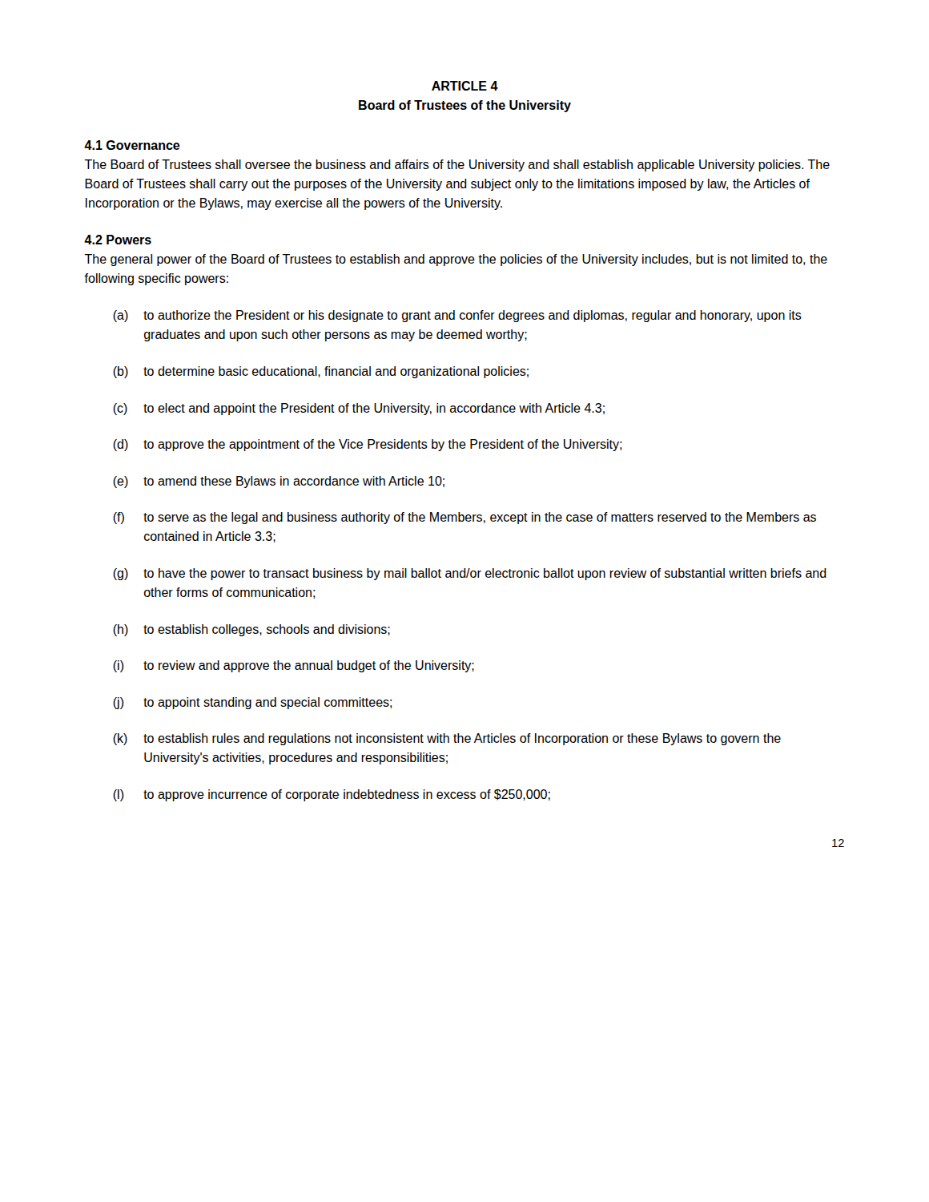ARTICLE 4 Board of Trustees of the University
4.1 Governance
The Board of Trustees shall oversee the business and affairs of the University and shall establish applicable University policies. The Board of Trustees shall carry out the purposes of the University and subject only to the limitations imposed by law, the Articles of Incorporation or the Bylaws, may exercise all the powers of the University.
4.2 Powers
The general power of the Board of Trustees to establish and approve the policies of the University includes, but is not limited to, the following specific powers:
(a) to authorize the President or his designate to grant and confer degrees and diplomas, regular and honorary, upon its graduates and upon such other persons as may be deemed worthy;
(b) to determine basic educational, financial and organizational policies;
(c) to elect and appoint the President of the University, in accordance with Article 4.3;
(d) to approve the appointment of the Vice Presidents by the President of the University;
(e) to amend these Bylaws in accordance with Article 10;
(f) to serve as the legal and business authority of the Members, except in the case of matters reserved to the Members as contained in Article 3.3;
(g) to have the power to transact business by mail ballot and/or electronic ballot upon review of substantial written briefs and other forms of communication;
(h) to establish colleges, schools and divisions;
(i) to review and approve the annual budget of the University;
(j) to appoint standing and special committees;
(k) to establish rules and regulations not inconsistent with the Articles of Incorporation or these Bylaws to govern the University's activities, procedures and responsibilities;
(l) to approve incurrence of corporate indebtedness in excess of $250,000;
12